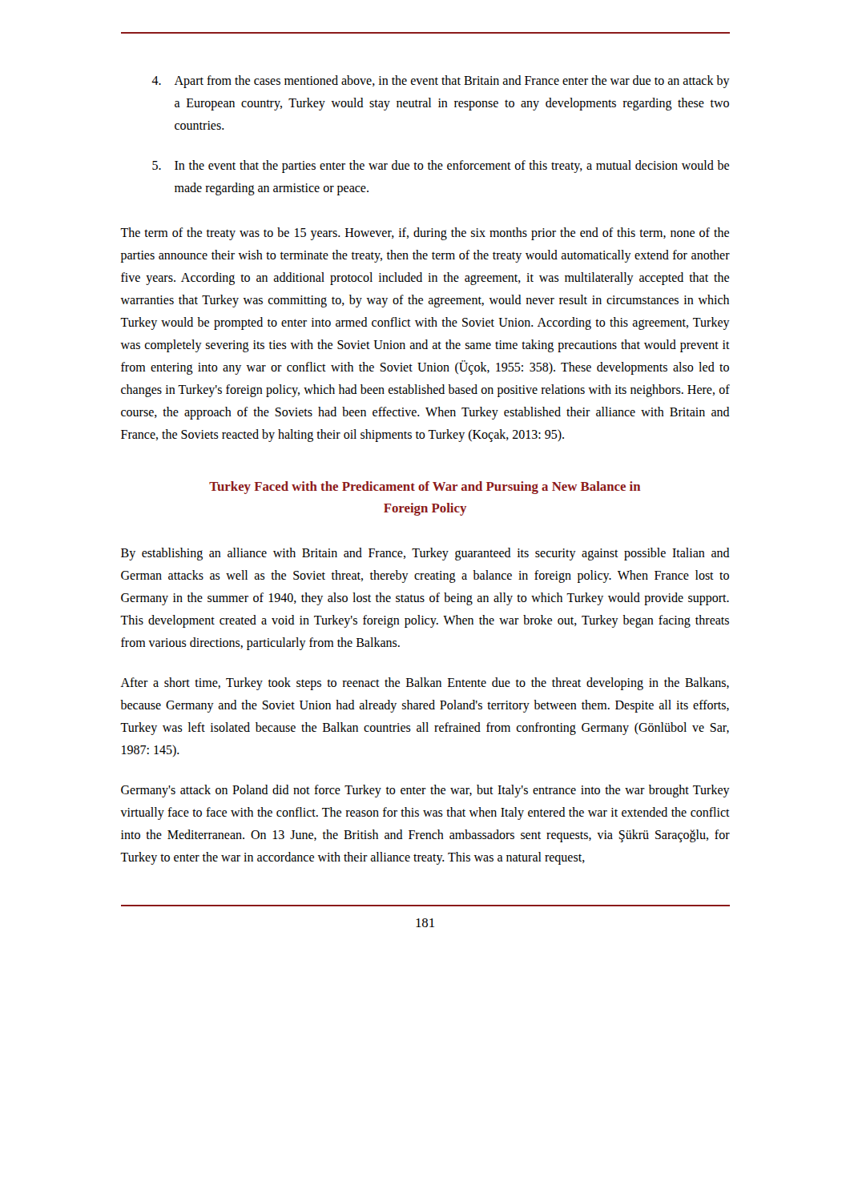Apart from the cases mentioned above, in the event that Britain and France enter the war due to an attack by a European country, Turkey would stay neutral in response to any developments regarding these two countries.
In the event that the parties enter the war due to the enforcement of this treaty, a mutual decision would be made regarding an armistice or peace.
The term of the treaty was to be 15 years. However, if, during the six months prior the end of this term, none of the parties announce their wish to terminate the treaty, then the term of the treaty would automatically extend for another five years. According to an additional protocol included in the agreement, it was multilaterally accepted that the warranties that Turkey was committing to, by way of the agreement, would never result in circumstances in which Turkey would be prompted to enter into armed conflict with the Soviet Union. According to this agreement, Turkey was completely severing its ties with the Soviet Union and at the same time taking precautions that would prevent it from entering into any war or conflict with the Soviet Union (Üçok, 1955: 358). These developments also led to changes in Turkey's foreign policy, which had been established based on positive relations with its neighbors. Here, of course, the approach of the Soviets had been effective. When Turkey established their alliance with Britain and France, the Soviets reacted by halting their oil shipments to Turkey (Koçak, 2013: 95).
Turkey Faced with the Predicament of War and Pursuing a New Balance in
Foreign Policy
By establishing an alliance with Britain and France, Turkey guaranteed its security against possible Italian and German attacks as well as the Soviet threat, thereby creating a balance in foreign policy. When France lost to Germany in the summer of 1940, they also lost the status of being an ally to which Turkey would provide support. This development created a void in Turkey's foreign policy. When the war broke out, Turkey began facing threats from various directions, particularly from the Balkans.
After a short time, Turkey took steps to reenact the Balkan Entente due to the threat developing in the Balkans, because Germany and the Soviet Union had already shared Poland's territory between them. Despite all its efforts, Turkey was left isolated because the Balkan countries all refrained from confronting Germany (Gönlübol ve Sar, 1987: 145).
Germany's attack on Poland did not force Turkey to enter the war, but Italy's entrance into the war brought Turkey virtually face to face with the conflict. The reason for this was that when Italy entered the war it extended the conflict into the Mediterranean. On 13 June, the British and French ambassadors sent requests, via Şükrü Saraçoğlu, for Turkey to enter the war in accordance with their alliance treaty. This was a natural request,
181